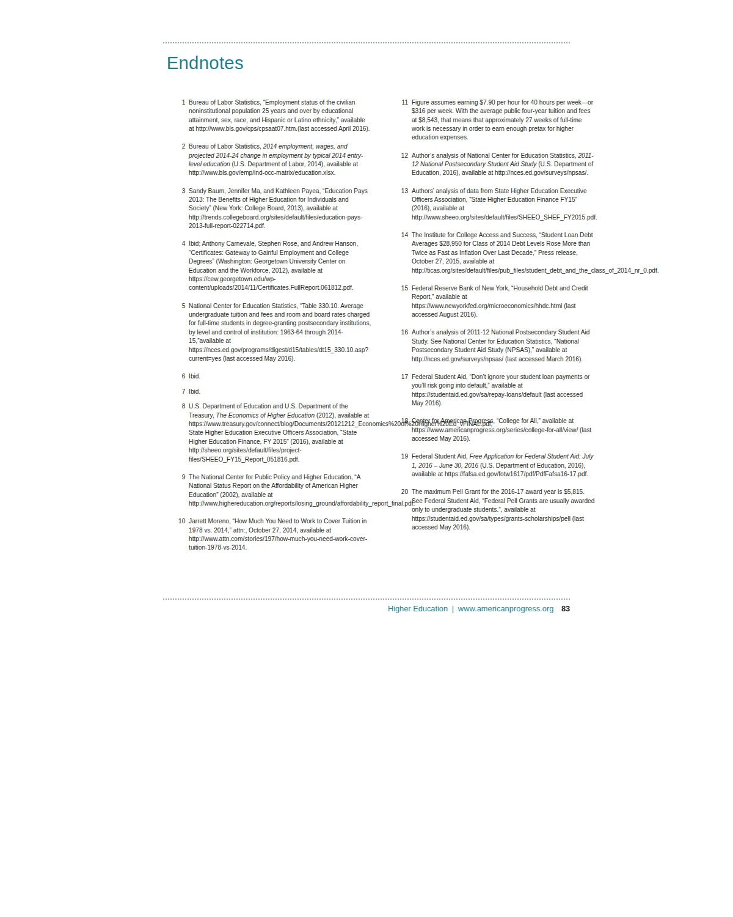Endnotes
1 Bureau of Labor Statistics, “Employment status of the civilian noninstitutional population 25 years and over by educational attainment, sex, race, and Hispanic or Latino ethnicity,” available at http://www.bls.gov/cps/cpsaat07.htm.(last accessed April 2016).
2 Bureau of Labor Statistics, 2014 employment, wages, and projected 2014-24 change in employment by typical 2014 entry-level education (U.S. Department of Labor, 2014), available at http://www.bls.gov/emp/ind-occ-matrix/education.xlsx.
3 Sandy Baum, Jennifer Ma, and Kathleen Payea, “Education Pays 2013: The Benefits of Higher Education for Individuals and Society” (New York: College Board, 2013), available at http://trends.collegeboard.org/sites/default/files/education-pays-2013-full-report-022714.pdf.
4 Ibid; Anthony Carnevale, Stephen Rose, and Andrew Hanson, “Certificates: Gateway to Gainful Employment and College Degrees” (Washington: Georgetown University Center on Education and the Workforce, 2012), available at https://cew.georgetown.edu/wp-content/uploads/2014/11/Certificates.FullReport.061812.pdf.
5 National Center for Education Statistics, “Table 330.10. Average undergraduate tuition and fees and room and board rates charged for full-time students in degree-granting postsecondary institutions, by level and control of institution: 1963-64 through 2014-15,”available at https://nces.ed.gov/programs/digest/d15/tables/dt15_330.10.asp?current=yes (last accessed May 2016).
6 Ibid.
7 Ibid.
8 U.S. Department of Education and U.S. Department of the Treasury, The Economics of Higher Education (2012), available at https://www.treasury.gov/connect/blog/Documents/20121212_Economics%20of%20Higher%20Ed_vFINAL.pdf; State Higher Education Executive Officers Association, “State Higher Education Finance, FY 2015” (2016), available at http://sheeo.org/sites/default/files/project-files/SHEEO_FY15_Report_051816.pdf.
9 The National Center for Public Policy and Higher Education, “A National Status Report on the Affordability of American Higher Education” (2002), available at http://www.highereducation.org/reports/losing_ground/affordability_report_final.pdf.
10 Jarrett Moreno, “How Much You Need to Work to Cover Tuition in 1978 vs. 2014,” attn:, October 27, 2014, available at http://www.attn.com/stories/197/how-much-you-need-work-cover-tuition-1978-vs-2014.
11 Figure assumes earning $7.90 per hour for 40 hours per week—or $316 per week. With the average public four-year tuition and fees at $8,543, that means that approximately 27 weeks of full-time work is necessary in order to earn enough pretax for higher education expenses.
12 Author’s analysis of National Center for Education Statistics, 2011-12 National Postsecondary Student Aid Study (U.S. Department of Education, 2016), available at http://nces.ed.gov/surveys/npsas/.
13 Authors’ analysis of data from State Higher Education Executive Officers Association, “State Higher Education Finance FY15” (2016), available at http://www.sheeo.org/sites/default/files/SHEEO_SHEF_FY2015.pdf.
14 The Institute for College Access and Success, “Student Loan Debt Averages $28,950 for Class of 2014 Debt Levels Rose More than Twice as Fast as Inflation Over Last Decade,” Press release, October 27, 2015, available at http://ticas.org/sites/default/files/pub_files/student_debt_and_the_class_of_2014_nr_0.pdf.
15 Federal Reserve Bank of New York, “Household Debt and Credit Report,” available at https://www.newyorkfed.org/microeconomics/hhdc.html (last accessed August 2016).
16 Author’s analysis of 2011-12 National Postsecondary Student Aid Study. See National Center for Education Statistics, “National Postsecondary Student Aid Study (NPSAS),” available at http://nces.ed.gov/surveys/npsas/ (last accessed March 2016).
17 Federal Student Aid, “Don’t ignore your student loan payments or you’ll risk going into default,” available at https://studentaid.ed.gov/sa/repay-loans/default (last accessed May 2016).
18 Center for American Progress, “College for All,” available at https://www.americanprogress.org/series/college-for-all/view/ (last accessed May 2016).
19 Federal Student Aid, Free Application for Federal Student Aid: July 1, 2016 – June 30, 2016 (U.S. Department of Education, 2016), available at https://fafsa.ed.gov/fotw1617/pdf/PdfFafsa16-17.pdf.
20 The maximum Pell Grant for the 2016-17 award year is $5,815. See Federal Student Aid, “Federal Pell Grants are usually awarded only to undergraduate students.”, available at https://studentaid.ed.gov/sa/types/grants-scholarships/pell (last accessed May 2016).
Higher Education | www.americanprogress.org 83